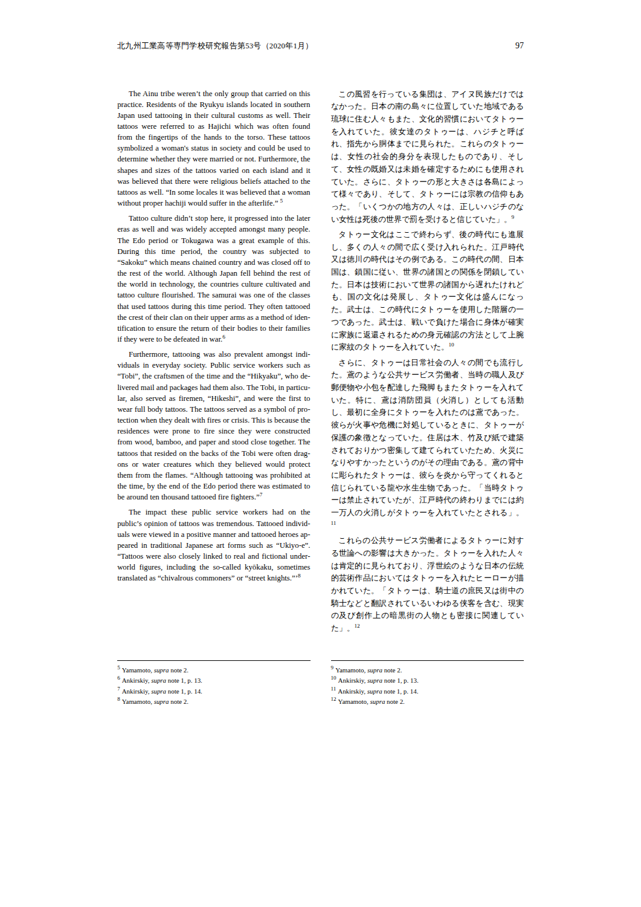北九州工業高等専門学校研究報告第53号（2020年1月）
97
The Ainu tribe weren’t the only group that carried on this practice. Residents of the Ryukyu islands located in southern Japan used tattooing in their cultural customs as well. Their tattoos were referred to as Hajichi which was often found from the fingertips of the hands to the torso. These tattoos symbolized a woman's status in society and could be used to determine whether they were married or not. Furthermore, the shapes and sizes of the tattoos varied on each island and it was believed that there were religious beliefs attached to the tattoos as well. “In some locales it was believed that a woman without proper hachiji would suffer in the afterlife.” 5
Tattoo culture didn’t stop here, it progressed into the later eras as well and was widely accepted amongst many people. The Edo period or Tokugawa was a great example of this. During this time period, the country was subjected to “Sakoku” which means chained country and was closed off to the rest of the world. Although Japan fell behind the rest of the world in technology, the countries culture cultivated and tattoo culture flourished. The samurai was one of the classes that used tattoos during this time period. They often tattooed the crest of their clan on their upper arms as a method of identification to ensure the return of their bodies to their families if they were to be defeated in war.6
Furthermore, tattooing was also prevalent amongst individuals in everyday society. Public service workers such as “Tobi”, the craftsmen of the time and the “Hikyaku”, who delivered mail and packages had them also. The Tobi, in particular, also served as firemen, “Hikeshi”, and were the first to wear full body tattoos. The tattoos served as a symbol of protection when they dealt with fires or crisis. This is because the residences were prone to fire since they were constructed from wood, bamboo, and paper and stood close together. The tattoos that resided on the backs of the Tobi were often dragons or water creatures which they believed would protect them from the flames. “Although tattooing was prohibited at the time, by the end of the Edo period there was estimated to be around ten thousand tattooed fire fighters.”7
The impact these public service workers had on the public’s opinion of tattoos was tremendous. Tattooed individuals were viewed in a positive manner and tattooed heroes appeared in traditional Japanese art forms such as “Ukiyo-e”. “Tattoos were also closely linked to real and fictional underworld figures, including the so-called kyōkaku, sometimes translated as “chivalrous commoners” or “street knights.”’8
この風習を行っている集団は、アイヌ民族だけではなかった。日本の南の島々に位置していた地域である琉球に住む人々もまた、文化的習慣においてタトゥーを入れていた。彼女達のタトゥーは、ハジチと呼ばれ、指先から胴体までに見られた。これらのタトゥーは、女性の社会的身分を表現したものであり、そして、女性の既婚又は未婚を確定するためにも使用されていた。さらに、タトゥーの形と大きさは各島によって様々であり、そして、タトゥーには宗教の信仰もあった。「いくつかの地方の人々は、正しいハジチのない女性は死後の世界で罰を受けると信じていた」。9
タトゥー文化はここで終わらず、後の時代にも進展し、多くの人々の間で広く受け入れられた。江戸時代又は徳川の時代はその例である。この時代の間、日本国は、鎖国に従い、世界の諸国との関係を閉鎖していた。日本は技術において世界の諸国から遅れたけれども、国の文化は発展し、タトゥー文化は盛んになった。武士は、この時代にタトゥーを使用した階層の一つであった。武士は、戦いで負けた場合に身体が確実に家族に返還されるための身元確認の方法として上腕に家紋のタトゥーを入れていた。10
さらに、タトゥーは日常社会の人々の間でも流行した。鳶のような公共サービス労働者、当時の職人及び郵便物や小包を配達した飛脚もまたタトゥーを入れていた。特に、鳶は消防団員（火消し）としても活動し、最初に全身にタトゥーを入れたのは鳶であった。彼らが火事や危機に対処しているときに、タトゥーが保護の象徴となっていた。住居は木、竹及び紙で建築されておりかつ密集して建てられていたため、火災になりやすかったというのがその理由である。鳶の背中に彫られたタトゥーは、彼らを炎から守ってくれると信じられている龍や水生生物であった。「当時タトゥーは禁止されていたが、江戸時代の終わりまでには約一万人の火消しがタトゥーを入れていたとされる」。11
これらの公共サービス労働者によるタトゥーに対する世論への影響は大きかった。タトゥーを入れた人々は肯定的に見られており、浮世絵のような日本の伝統的芸術作品においてはタトゥーを入れたヒーローが描かれていた。「タトゥーは、騎士道の庶民又は街中の騎士などと翻訳されているいわゆる侠客を含む、現実の及び創作上の暗黒街の人物とも密接に関連していた」。12
5 Yamamoto, supra note 2.
6 Ankirskiy, supra note 1, p. 13.
7 Ankirskiy, supra note 1, p. 14.
8 Yamamoto, supra note 2.
9 Yamamoto, supra note 2.
10 Ankirskiy, supra note 1, p. 13.
11 Ankirskiy, supra note 1, p. 14.
12 Yamamoto, supra note 2.